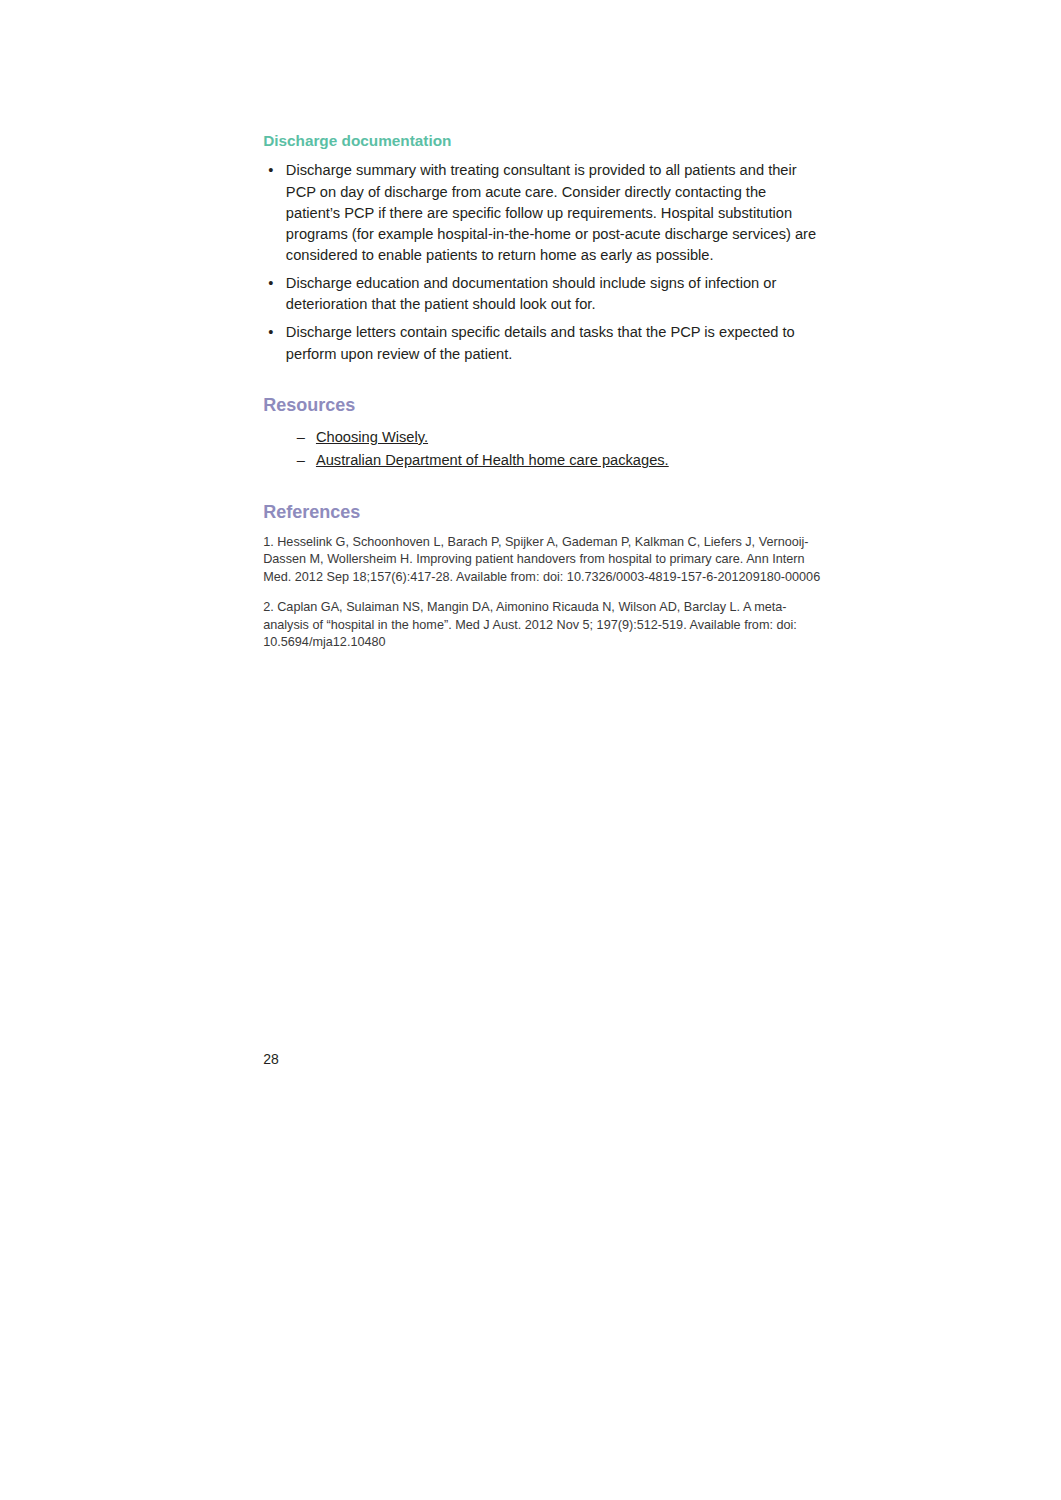Discharge documentation
Discharge summary with treating consultant is provided to all patients and their PCP on day of discharge from acute care. Consider directly contacting the patient’s PCP if there are specific follow up requirements. Hospital substitution programs (for example hospital-in-the-home or post-acute discharge services) are considered to enable patients to return home as early as possible.
Discharge education and documentation should include signs of infection or deterioration that the patient should look out for.
Discharge letters contain specific details and tasks that the PCP is expected to perform upon review of the patient.
Resources
Choosing Wisely.
Australian Department of Health home care packages.
References
1. Hesselink G, Schoonhoven L, Barach P, Spijker A, Gademan P, Kalkman C, Liefers J, Vernooij-Dassen M, Wollersheim H. Improving patient handovers from hospital to primary care. Ann Intern Med. 2012 Sep 18;157(6):417-28. Available from: doi: 10.7326/0003-4819-157-6-201209180-00006
2. Caplan GA, Sulaiman NS, Mangin DA, Aimonino Ricauda N, Wilson AD, Barclay L. A meta-analysis of “hospital in the home”. Med J Aust. 2012 Nov 5; 197(9):512-519. Available from: doi: 10.5694/mja12.10480
28